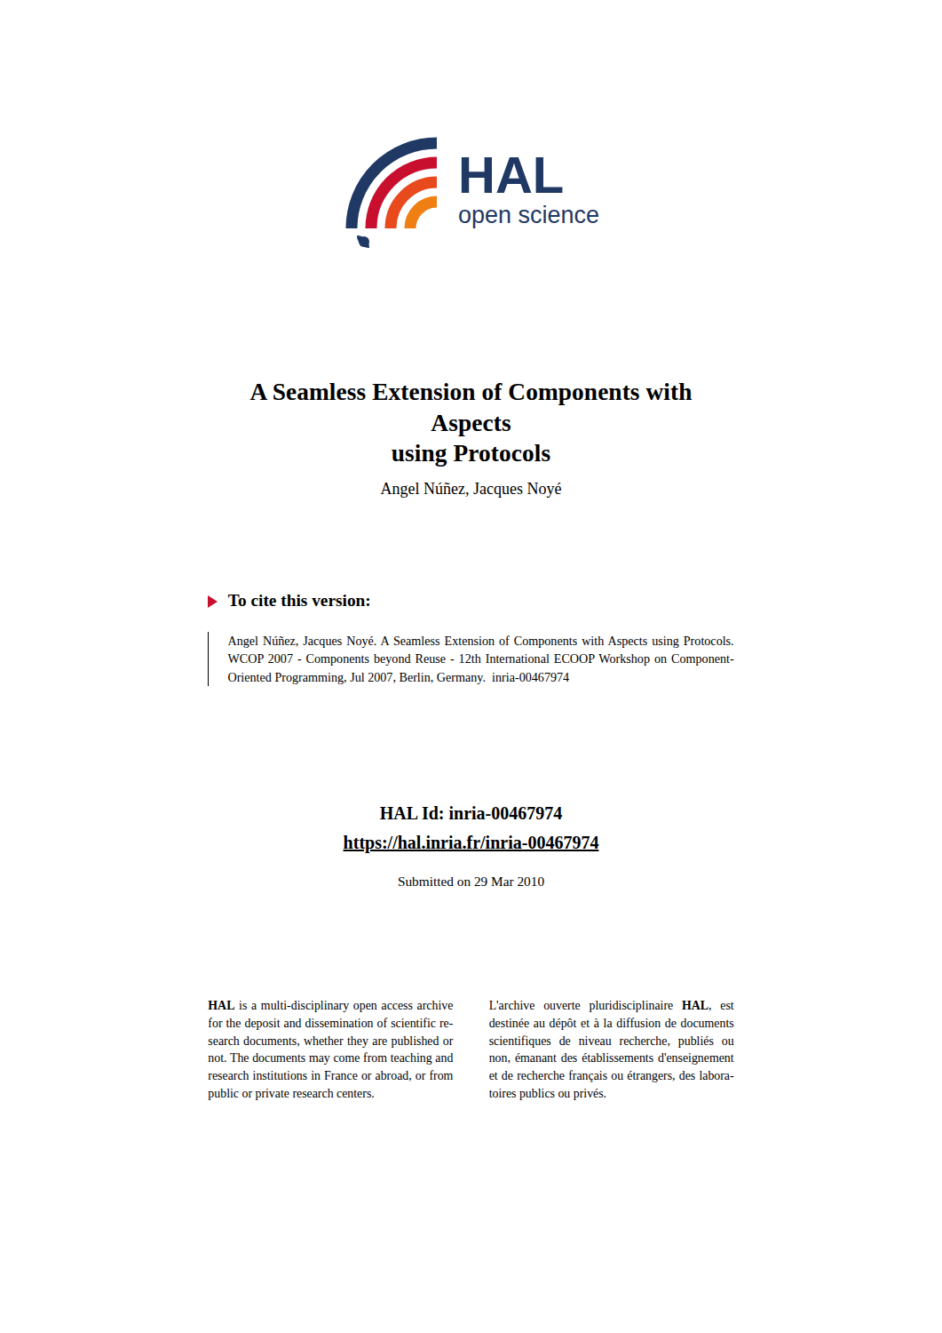HAL open science
A Seamless Extension of Components with Aspects
using Protocols
Angel Núñez, Jacques Noyé
To cite this version:
Angel Núñez, Jacques Noyé. A Seamless Extension of Components with Aspects using Protocols. WCOP 2007 - Components beyond Reuse - 12th International ECOOP Workshop on Component-Oriented Programming, Jul 2007, Berlin, Germany. inria-00467974
HAL Id: inria-00467974
https://hal.inria.fr/inria-00467974
Submitted on 29 Mar 2010
HAL is a multi-disciplinary open access archive for the deposit and dissemination of scientific research documents, whether they are published or not. The documents may come from teaching and research institutions in France or abroad, or from public or private research centers.
L'archive ouverte pluridisciplinaire HAL, est destinée au dépôt et à la diffusion de documents scientifiques de niveau recherche, publiés ou non, émanant des établissements d'enseignement et de recherche français ou étrangers, des laboratoires publics ou privés.